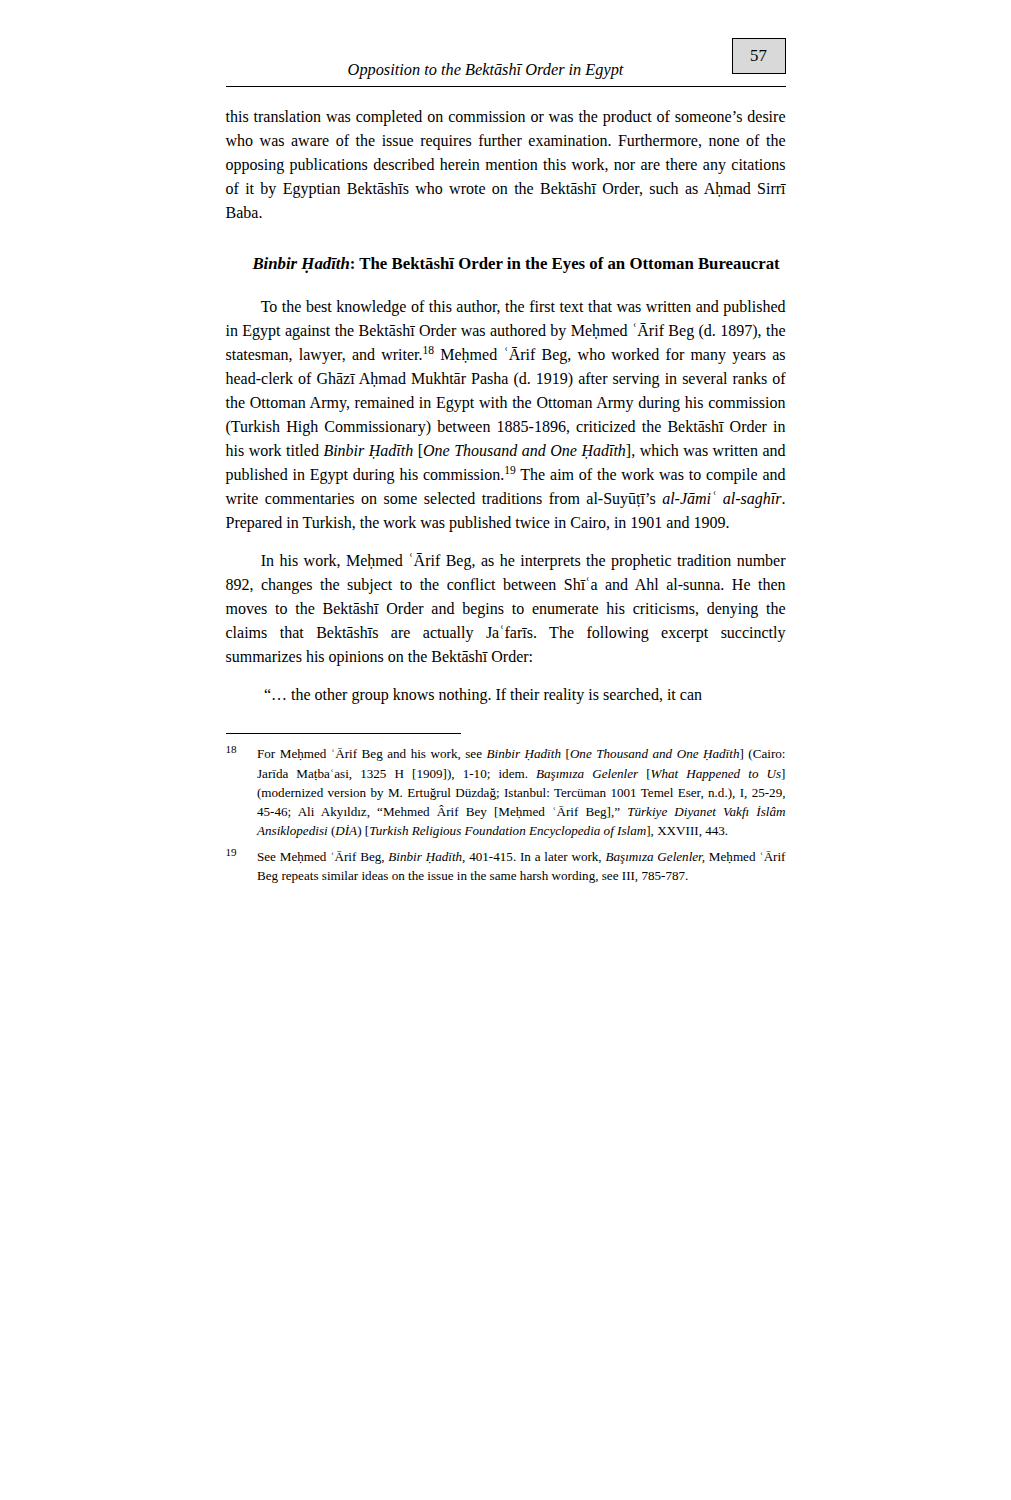57
Opposition to the Bektāshī Order in Egypt
this translation was completed on commission or was the product of someone’s desire who was aware of the issue requires further examination. Furthermore, none of the opposing publications described herein mention this work, nor are there any citations of it by Egyptian Bektāshīs who wrote on the Bektāshī Order, such as Aḥmad Sirrī Baba.
Binbir Ḥadīth: The Bektāshī Order in the Eyes of an Ottoman Bureaucrat
To the best knowledge of this author, the first text that was written and published in Egypt against the Bektāshī Order was authored by Meḥmed ʿĀrif Beg (d. 1897), the statesman, lawyer, and writer.18 Meḥmed ʿĀrif Beg, who worked for many years as head-clerk of Ghāzī Aḥmad Mukhtār Pasha (d. 1919) after serving in several ranks of the Ottoman Army, remained in Egypt with the Ottoman Army during his commission (Turkish High Commissionary) between 1885-1896, criticized the Bektāshī Order in his work titled Binbir Ḥadīth [One Thousand and One Ḥadīth], which was written and published in Egypt during his commission.19 The aim of the work was to compile and write commentaries on some selected traditions from al-Suyūṭī’s al-Jāmiʿ al-saghīr. Prepared in Turkish, the work was published twice in Cairo, in 1901 and 1909.
In his work, Meḥmed ʿĀrif Beg, as he interprets the prophetic tradition number 892, changes the subject to the conflict between Shīʿa and Ahl al-sunna. He then moves to the Bektāshī Order and begins to enumerate his criticisms, denying the claims that Bektāshīs are actually Jaʿfarīs. The following excerpt succinctly summarizes his opinions on the Bektāshī Order:
“… the other group knows nothing. If their reality is searched, it can
18
For Meḥmed ʿĀrif Beg and his work, see Binbir Ḥadīth [One Thousand and One Ḥadīth] (Cairo: Jarīda Maṭbaʿasi, 1325 H [1909]), 1-10; idem. Başımıza Gelenler [What Happened to Us] (modernized version by M. Ertuğrul Düzdağ; Istanbul: Tercüman 1001 Temel Eser, n.d.), I, 25-29, 45-46; Ali Akyıldız, “Mehmed Ârif Bey [Meḥmed ʿĀrif Beg],” Türkiye Diyanet Vakfı İslâm Ansiklopedisi (DİA) [Turkish Religious Foundation Encyclopedia of Islam], XXVIII, 443.
19
See Meḥmed ʿĀrif Beg, Binbir Ḥadīth, 401-415. In a later work, Başımıza Gelenler, Meḥmed ʿĀrif Beg repeats similar ideas on the issue in the same harsh wording, see III, 785-787.